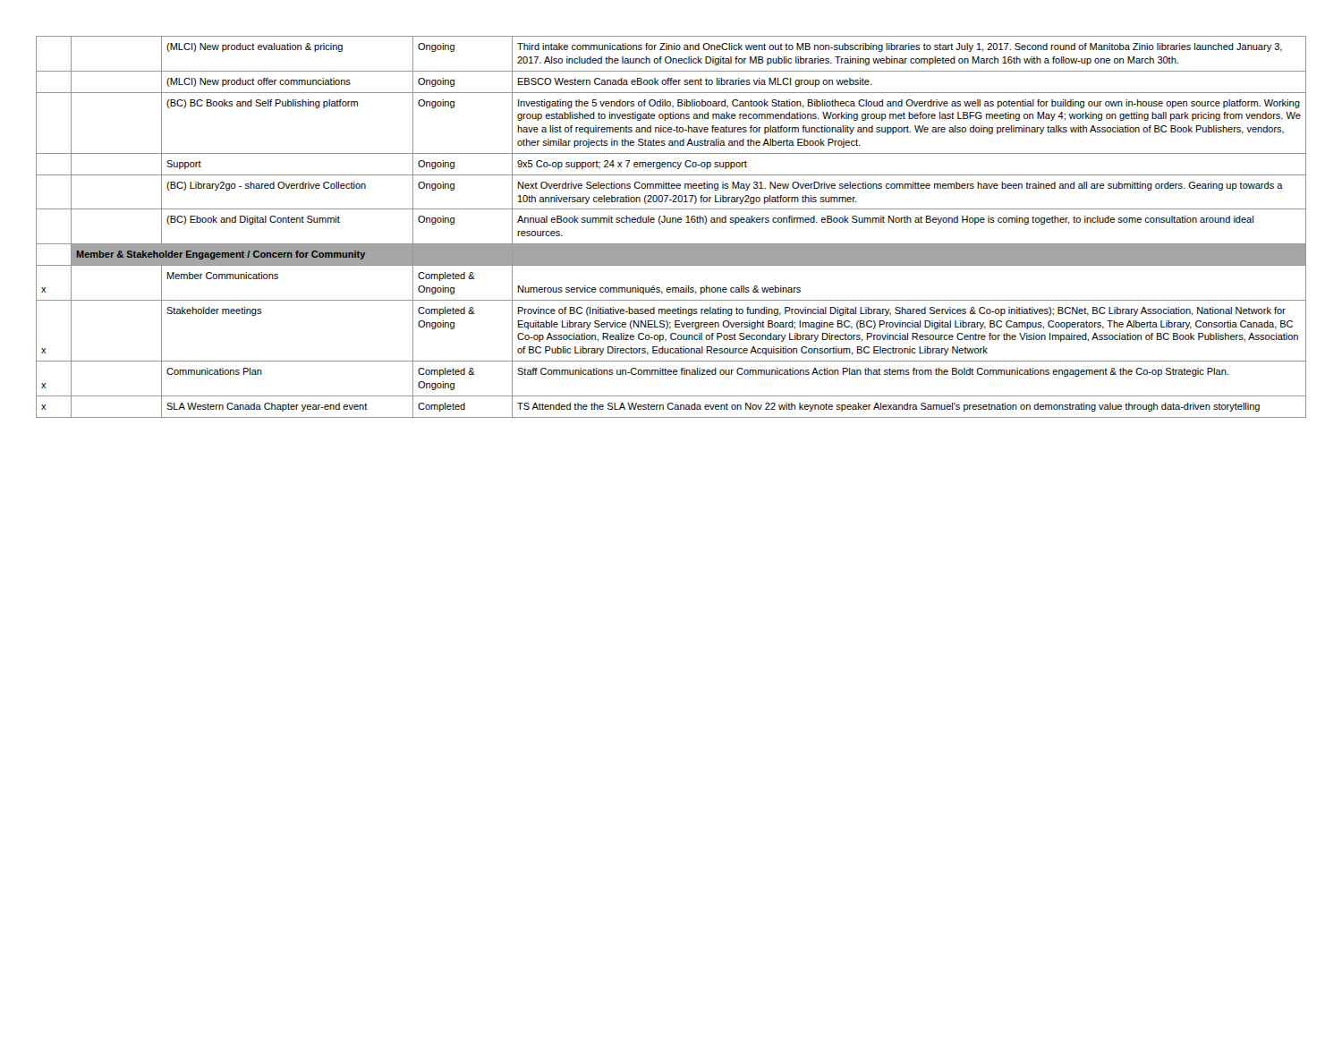| | | (MLCI) New product evaluation & pricing | Ongoing | Third intake communications for Zinio and OneClick went out to MB non-subscribing libraries to start July 1, 2017. Second round of Manitoba Zinio libraries launched January 3, 2017. Also included the launch of Oneclick Digital for MB public libraries. Training webinar completed on March 16th with a follow-up one on March 30th. |
| | | (MLCI) New product offer communciations | Ongoing | EBSCO Western Canada eBook offer sent to libraries via MLCI group on website. |
| | | (BC) BC Books and Self Publishing platform | Ongoing | Investigating the 5 vendors of Odilo, Biblioboard, Cantook Station, Bibliotheca Cloud and Overdrive as well as potential for building our own in-house open source platform. Working group established to investigate options and make recommendations. Working group met before last LBFG meeting on May 4; working on getting ball park pricing from vendors. We have a list of requirements and nice-to-have features for platform functionality and support. We are also doing preliminary talks with Association of BC Book Publishers, vendors, other similar projects in the States and Australia and the Alberta Ebook Project. |
| | | Support | Ongoing | 9x5 Co-op support; 24 x 7 emergency Co-op support |
| | | (BC) Library2go - shared Overdrive Collection | Ongoing | Next Overdrive Selections Committee meeting is May 31. New OverDrive selections committee members have been trained and all are submitting orders. Gearing up towards a 10th anniversary celebration (2007-2017) for Library2go platform this summer. |
| | | (BC) Ebook and Digital Content Summit | Ongoing | Annual eBook summit schedule (June 16th) and speakers confirmed. eBook Summit North at Beyond Hope is coming together, to include some consultation around ideal resources. |
| | Member & Stakeholder Engagement / Concern for Community | | |
| x | | Member Communications | Completed & Ongoing | Numerous service communiqués, emails, phone calls & webinars |
| x | | Stakeholder meetings | Completed & Ongoing | Province of BC (Initiative-based meetings relating to funding, Provincial Digital Library, Shared Services & Co-op initiatives); BCNet, BC Library Association, National Network for Equitable Library Service (NNELS); Evergreen Oversight Board; Imagine BC, (BC) Provincial Digital Library, BC Campus, Cooperators, The Alberta Library, Consortia Canada, BC Co-op Association, Realize Co-op, Council of Post Secondary Library Directors, Provincial Resource Centre for the Vision Impaired, Association of BC Book Publishers, Association of BC Public Library Directors, Educational Resource Acquisition Consortium, BC Electronic Library Network |
| x | | Communications Plan | Completed & Ongoing | Staff Communications un-Committee finalized our Communications Action Plan that stems from the Boldt Communications engagement & the Co-op Strategic Plan. |
| x | | SLA Western Canada Chapter year-end event | Completed | TS Attended the the SLA Western Canada event on Nov 22 with keynote speaker Alexandra Samuel's presetnation on demonstrating value through data-driven storytelling |